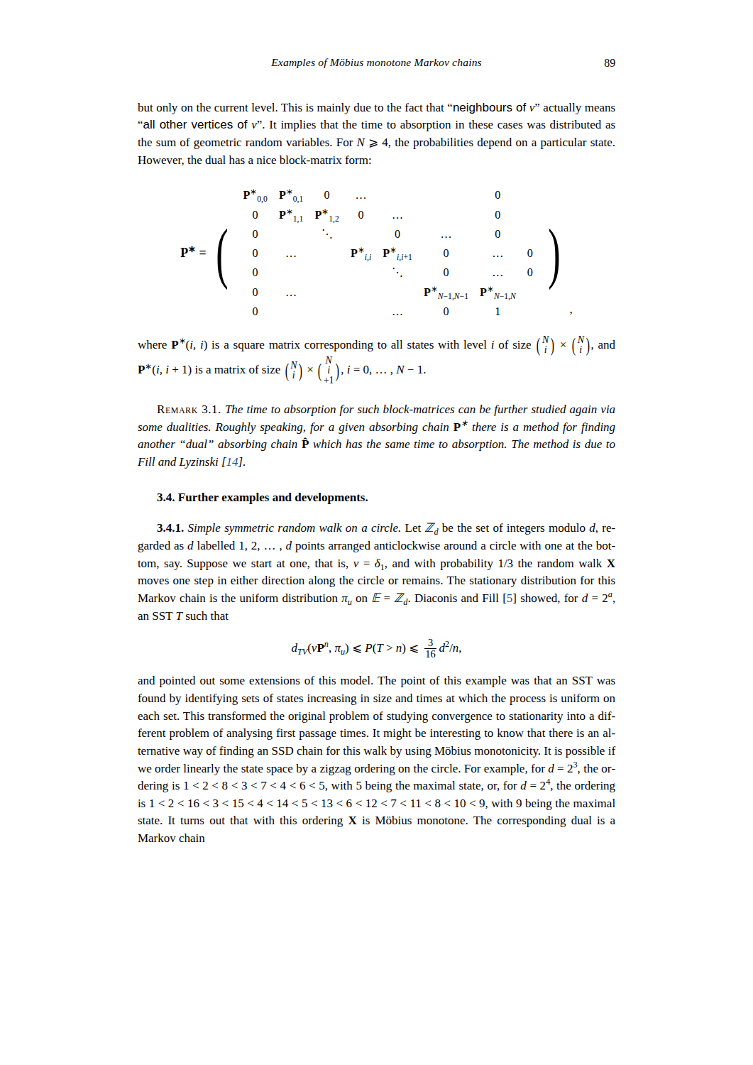Examples of Möbius monotone Markov chains 89
but only on the current level. This is mainly due to the fact that “neighbours of v” actually means “all other vertices of v”. It implies that the time to absorption in these cases was distributed as the sum of geometric random variables. For N ⩾ 4, the probabilities depend on a particular state. However, the dual has a nice block-matrix form:
P∗ = (
| P ∗ 0,0 | P ∗ 0,1 | 0 | … | | | 0 |
| 0 | P ∗ 1,1 | P ∗ 1,2 | 0 | … | | 0 |
| 0 | | ⋱ | | 0 | … | 0 |
| 0 | … | | P ∗ i,i | P ∗ i,i +1 | 0 | … | 0 |
| 0 | | | | ⋱ | 0 | … | 0 |
| 0 | … | | | | P ∗ N −1, N −1 | P ∗ N −1, N |
| 0 | | | | … | 0 | 1 |
) ,
where P∗(i, i) is a square matrix corresponding to all states with level i of size (Ni) × (Ni), and P∗(i, i + 1) is a matrix of size (Ni) × (Ni+1), i = 0, … , N − 1.
Remark 3.1. The time to absorption for such block-matrices can be further studied again via some dualities. Roughly speaking, for a given absorbing chain P∗ there is a method for finding another “dual” absorbing chain P̂ which has the same time to absorption. The method is due to Fill and Lyzinski [14].
3.4. Further examples and developments.
3.4.1. Simple symmetric random walk on a circle. Let ℤd be the set of integers modulo d, regarded as d labelled 1, 2, … , d points arranged anticlockwise around a circle with one at the bottom, say. Suppose we start at one, that is, ν = δ1, and with probability 1/3 the random walk X moves one step in either direction along the circle or remains. The stationary distribution for this Markov chain is the uniform distribution πu on 𝔼 = ℤd. Diaconis and Fill [5] showed, for d = 2a, an SST T such that
dTV(νPn, πu) ⩽ P(T > n) ⩽ 316 d2/n,
and pointed out some extensions of this model. The point of this example was that an SST was found by identifying sets of states increasing in size and times at which the process is uniform on each set. This transformed the original problem of studying convergence to stationarity into a different problem of analysing first passage times. It might be interesting to know that there is an alternative way of finding an SSD chain for this walk by using Möbius monotonicity. It is possible if we order linearly the state space by a zigzag ordering on the circle. For example, for d = 23, the ordering is 1 < 2 < 8 < 3 < 7 < 4 < 6 < 5, with 5 being the maximal state, or, for d = 24, the ordering is 1 < 2 < 16 < 3 < 15 < 4 < 14 < 5 < 13 < 6 < 12 < 7 < 11 < 8 < 10 < 9, with 9 being the maximal state. It turns out that with this ordering X is Möbius monotone. The corresponding dual is a Markov chain